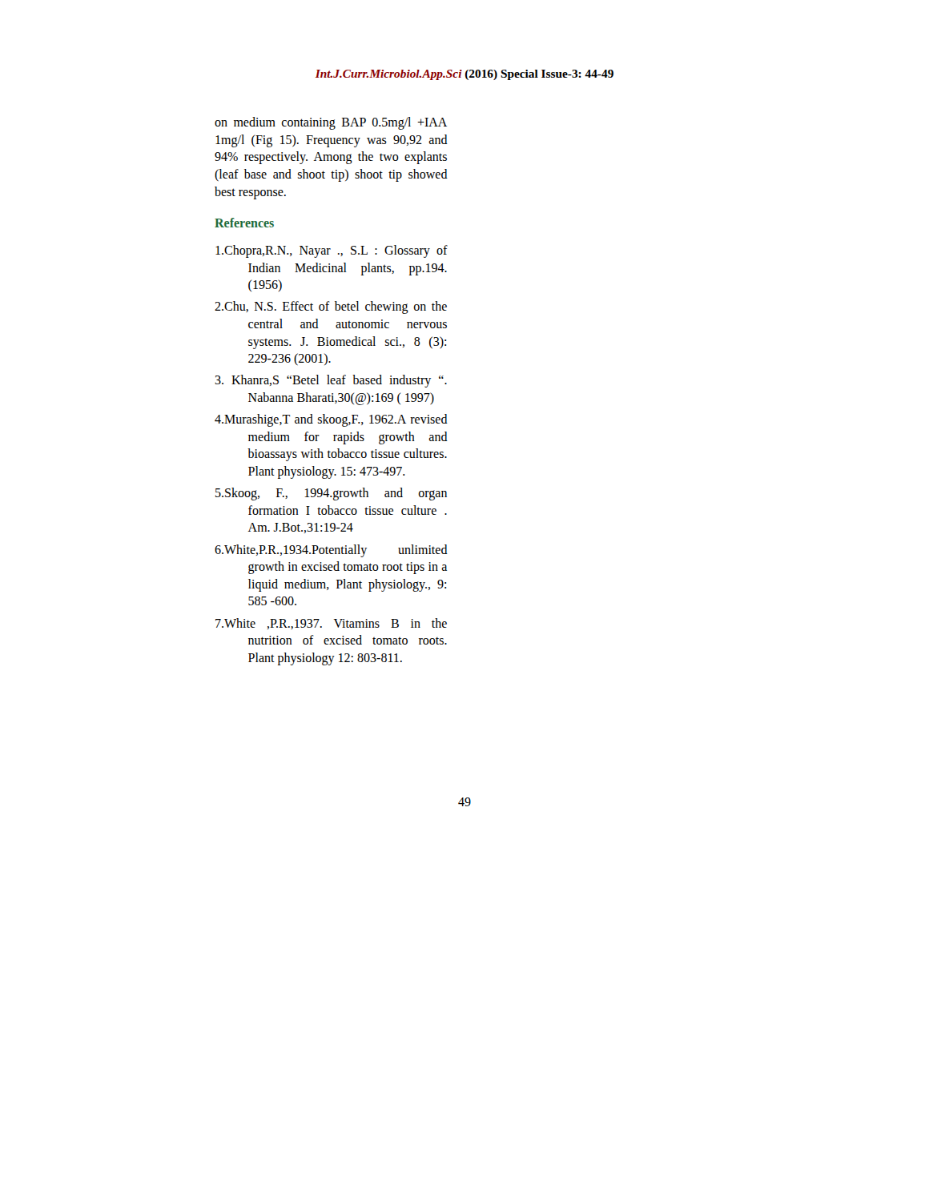Int.J.Curr.Microbiol.App.Sci (2016) Special Issue-3: 44-49
on medium containing BAP 0.5mg/l +IAA 1mg/l (Fig 15). Frequency was 90,92 and 94% respectively. Among the two explants (leaf base and shoot tip) shoot tip showed best response.
References
1. Chopra,R.N., Nayar ., S.L : Glossary of Indian Medicinal plants, pp.194. (1956)
2. Chu, N.S. Effect of betel chewing on the central and autonomic nervous systems. J. Biomedical sci., 8 (3): 229-236 (2001).
3. Khanra,S “Betel leaf based industry “. Nabanna Bharati,30(@):169 ( 1997)
4. Murashige,T and skoog,F., 1962.A revised medium for rapids growth and bioassays with tobacco tissue cultures. Plant physiology. 15: 473-497.
5. Skoog, F., 1994.growth and organ formation I tobacco tissue culture . Am. J.Bot.,31:19-24
6. White,P.R.,1934.Potentially unlimited growth in excised tomato root tips in a liquid medium, Plant physiology., 9: 585 -600.
7. White ,P.R.,1937. Vitamins B in the nutrition of excised tomato roots. Plant physiology 12: 803-811.
49